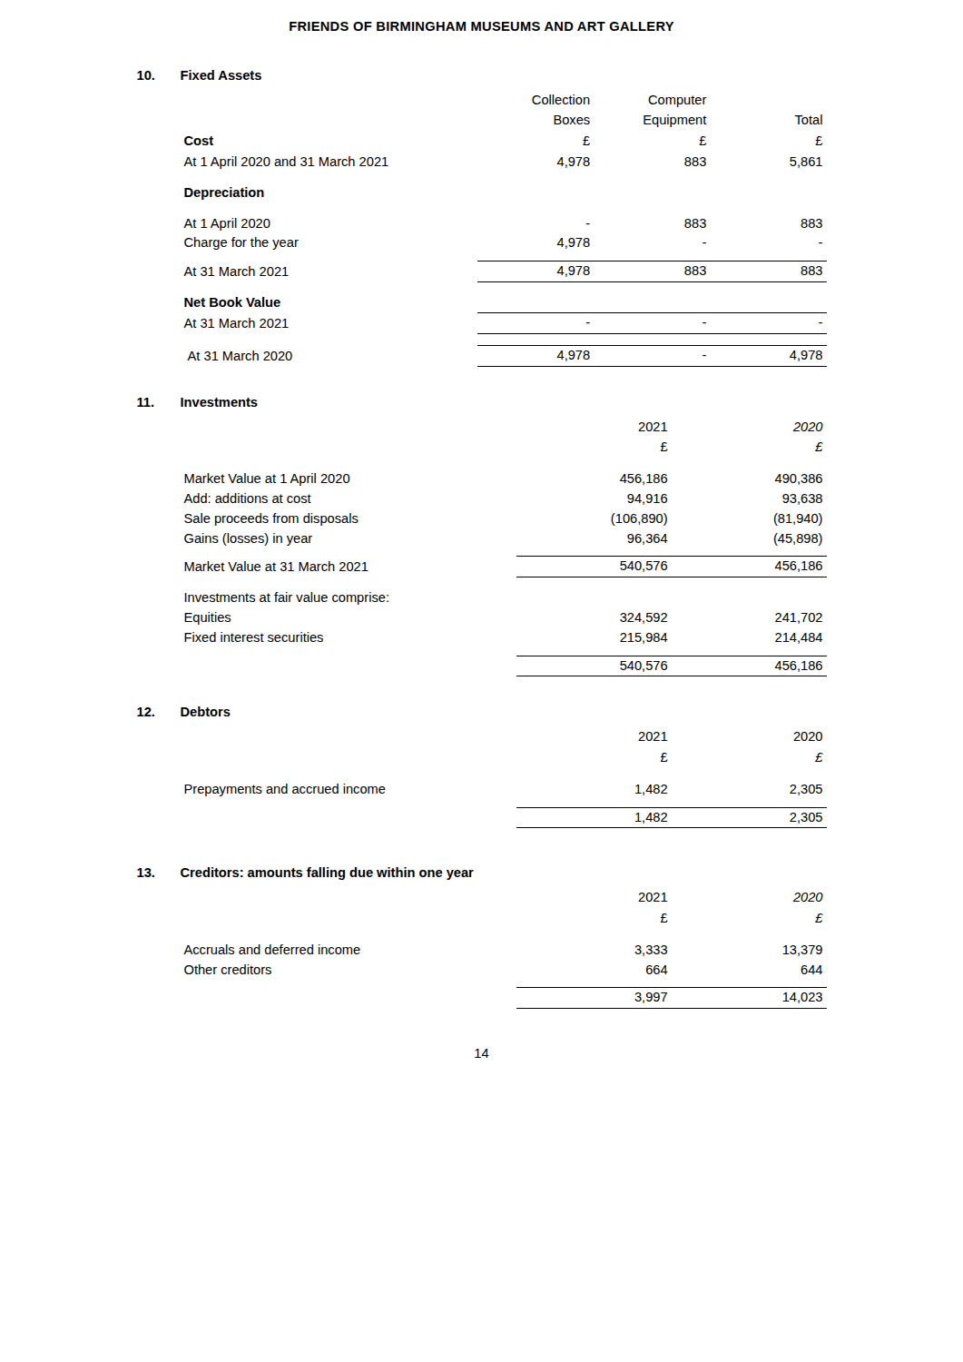Friends of Birmingham Museums and Art Gallery
10.
Fixed Assets
| | Collection | Computer | |
| | Boxes | Equipment | Total |
| Cost | £ | £ | £ |
| At 1 April 2020 and 31 March 2021 | 4,978 | 883 | 5,861 |
| Depreciation | | | |
| At 1 April 2020 | - | 883 | 883 |
| Charge for the year | 4,978 | - | - |
| At 31 March 2021 | 4,978 | 883 | 883 |
| Net Book Value | | | |
| At 31 March 2021 | - | - | - |
| At 31 March 2020 | 4,978 | - | 4,978 |
11.
Investments
| | 2021 | 2020 |
| | £ | £ |
| Market Value at 1 April 2020 | 456,186 | 490,386 |
| Add: additions at cost | 94,916 | 93,638 |
| Sale proceeds from disposals | (106,890) | (81,940) |
| Gains (losses) in year | 96,364 | (45,898) |
| Market Value at 31 March 2021 | 540,576 | 456,186 |
| Investments at fair value comprise: | | |
| Equities | 324,592 | 241,702 |
| Fixed interest securities | 215,984 | 214,484 |
| | 540,576 | 456,186 |
12.
Debtors
| | 2021 | 2020 |
| | £ | £ |
| Prepayments and accrued income | 1,482 | 2,305 |
| | 1,482 | 2,305 |
13.
Creditors: amounts falling due within one year
| | 2021 | 2020 |
| | £ | £ |
| Accruals and deferred income | 3,333 | 13,379 |
| Other creditors | 664 | 644 |
| | 3,997 | 14,023 |
14